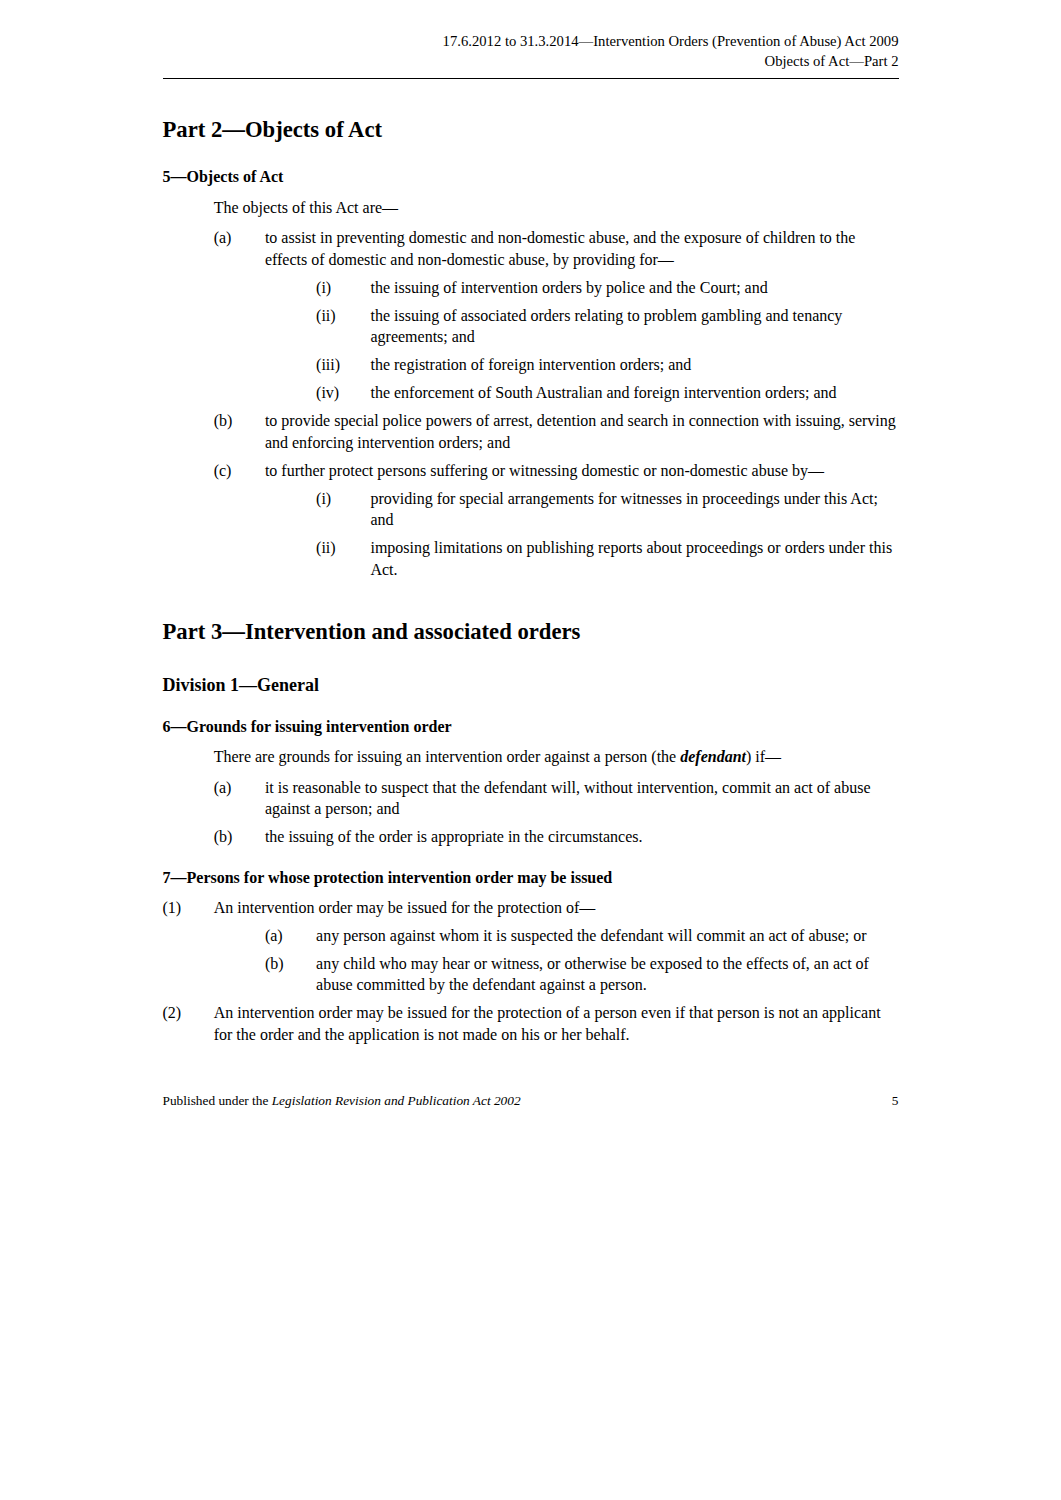17.6.2012 to 31.3.2014—Intervention Orders (Prevention of Abuse) Act 2009 Objects of Act—Part 2
Part 2—Objects of Act
5—Objects of Act
The objects of this Act are—
(a) to assist in preventing domestic and non-domestic abuse, and the exposure of children to the effects of domestic and non-domestic abuse, by providing for—
(i) the issuing of intervention orders by police and the Court; and
(ii) the issuing of associated orders relating to problem gambling and tenancy agreements; and
(iii) the registration of foreign intervention orders; and
(iv) the enforcement of South Australian and foreign intervention orders; and
(b) to provide special police powers of arrest, detention and search in connection with issuing, serving and enforcing intervention orders; and
(c) to further protect persons suffering or witnessing domestic or non-domestic abuse by—
(i) providing for special arrangements for witnesses in proceedings under this Act; and
(ii) imposing limitations on publishing reports about proceedings or orders under this Act.
Part 3—Intervention and associated orders
Division 1—General
6—Grounds for issuing intervention order
There are grounds for issuing an intervention order against a person (the defendant) if—
(a) it is reasonable to suspect that the defendant will, without intervention, commit an act of abuse against a person; and
(b) the issuing of the order is appropriate in the circumstances.
7—Persons for whose protection intervention order may be issued
(1) An intervention order may be issued for the protection of—
(a) any person against whom it is suspected the defendant will commit an act of abuse; or
(b) any child who may hear or witness, or otherwise be exposed to the effects of, an act of abuse committed by the defendant against a person.
(2) An intervention order may be issued for the protection of a person even if that person is not an applicant for the order and the application is not made on his or her behalf.
Published under the Legislation Revision and Publication Act 2002 5